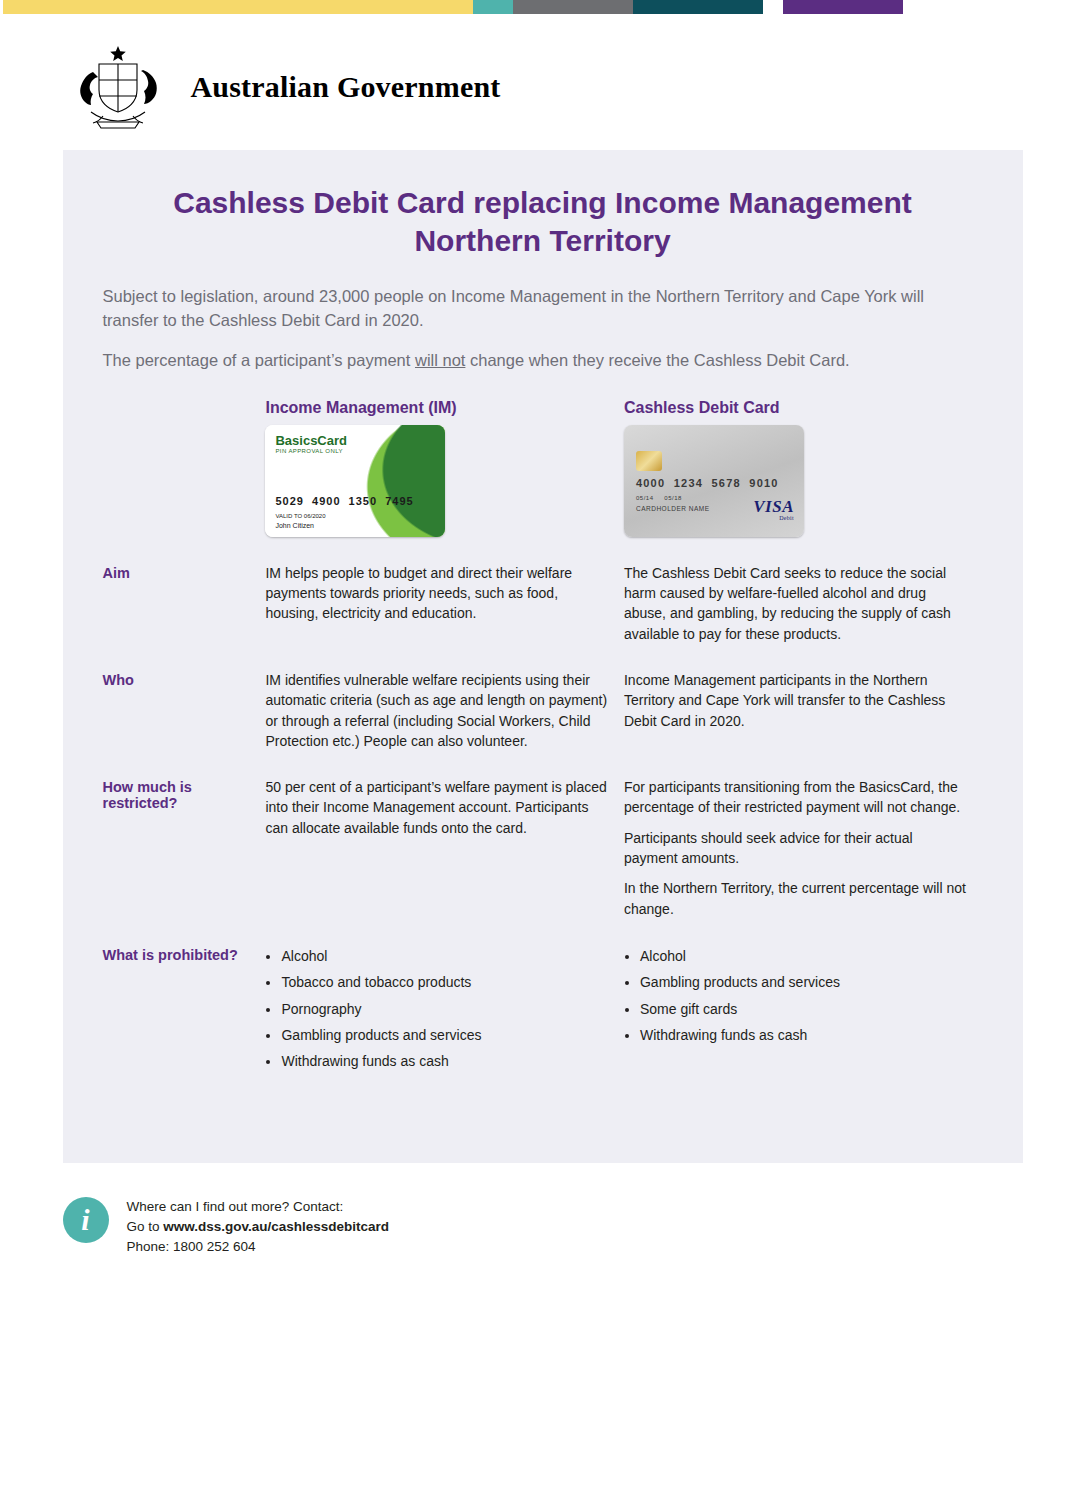Australian Government
Cashless Debit Card replacing Income Management
Northern Territory
Subject to legislation, around 23,000 people on Income Management in the Northern Territory and Cape York will transfer to the Cashless Debit Card in 2020.
The percentage of a participant’s payment will not change when they receive the Cashless Debit Card.
| | Income Management (IM) | Cashless Debit Card |
| --- | --- | --- |
| | BasicsCard PIN APPROVAL ONLY 5029 4900 1350 7495 VALID TO 06/2020 John Citizen | 4000 1234 5678 9010 05/14 05/18 CARDHOLDER NAME VISA Debit |
| Aim | IM helps people to budget and direct their welfare payments towards priority needs, such as food, housing, electricity and education. | The Cashless Debit Card seeks to reduce the social harm caused by welfare-fuelled alcohol and drug abuse, and gambling, by reducing the supply of cash available to pay for these products. |
| Who | IM identifies vulnerable welfare recipients using their automatic criteria (such as age and length on payment) or through a referral (including Social Workers, Child Protection etc.) People can also volunteer. | Income Management participants in the Northern Territory and Cape York will transfer to the Cashless Debit Card in 2020. |
| How much is restricted? | 50 per cent of a participant’s welfare payment is placed into their Income Management account. Participants can allocate available funds onto the card. | For participants transitioning from the BasicsCard, the percentage of their restricted payment will not change. Participants should seek advice for their actual payment amounts. In the Northern Territory, the current percentage will not change. |
| What is prohibited? | Alcohol Tobacco and tobacco products Pornography Gambling products and services Withdrawing funds as cash | Alcohol Gambling products and services Some gift cards Withdrawing funds as cash |
i
Where can I find out more? Contact:
Go to www.dss.gov.au/cashlessdebitcard
Phone: 1800 252 604